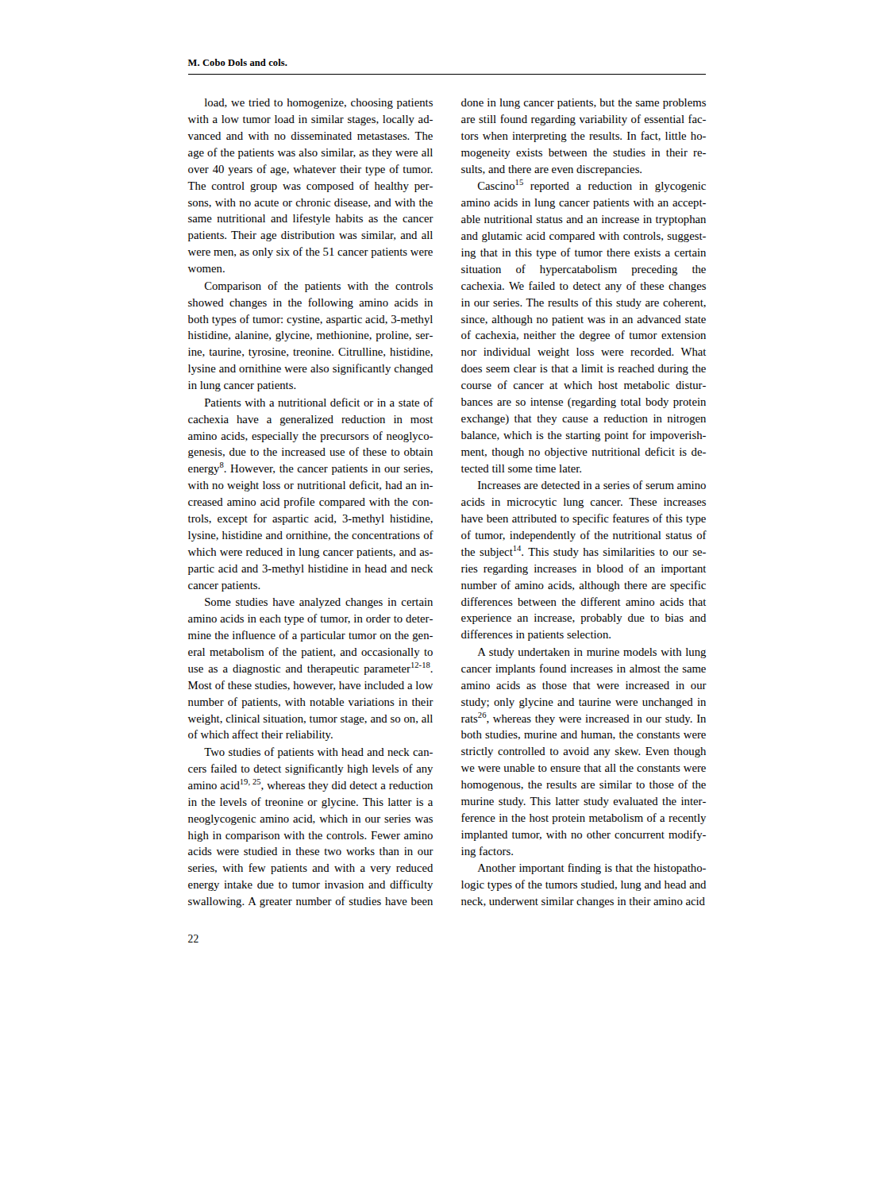M. Cobo Dols and cols.
load, we tried to homogenize, choosing patients with a low tumor load in similar stages, locally advanced and with no disseminated metastases. The age of the patients was also similar, as they were all over 40 years of age, whatever their type of tumor. The control group was composed of healthy persons, with no acute or chronic disease, and with the same nutritional and lifestyle habits as the cancer patients. Their age distribution was similar, and all were men, as only six of the 51 cancer patients were women.
Comparison of the patients with the controls showed changes in the following amino acids in both types of tumor: cystine, aspartic acid, 3-methyl histidine, alanine, glycine, methionine, proline, serine, taurine, tyrosine, treonine. Citrulline, histidine, lysine and ornithine were also significantly changed in lung cancer patients.
Patients with a nutritional deficit or in a state of cachexia have a generalized reduction in most amino acids, especially the precursors of neoglycogenesis, due to the increased use of these to obtain energy8. However, the cancer patients in our series, with no weight loss or nutritional deficit, had an increased amino acid profile compared with the controls, except for aspartic acid, 3-methyl histidine, lysine, histidine and ornithine, the concentrations of which were reduced in lung cancer patients, and aspartic acid and 3-methyl histidine in head and neck cancer patients.
Some studies have analyzed changes in certain amino acids in each type of tumor, in order to determine the influence of a particular tumor on the general metabolism of the patient, and occasionally to use as a diagnostic and therapeutic parameter12-18. Most of these studies, however, have included a low number of patients, with notable variations in their weight, clinical situation, tumor stage, and so on, all of which affect their reliability.
Two studies of patients with head and neck cancers failed to detect significantly high levels of any amino acid19, 25, whereas they did detect a reduction in the levels of treonine or glycine. This latter is a neoglycogenic amino acid, which in our series was high in comparison with the controls. Fewer amino acids were studied in these two works than in our series, with few patients and with a very reduced energy intake due to tumor invasion and difficulty swallowing. A greater number of studies have been done in lung cancer patients, but the same problems are still found regarding variability of essential factors when interpreting the results. In fact, little homogeneity exists between the studies in their results, and there are even discrepancies.
Cascino15 reported a reduction in glycogenic amino acids in lung cancer patients with an acceptable nutritional status and an increase in tryptophan and glutamic acid compared with controls, suggesting that in this type of tumor there exists a certain situation of hypercatabolism preceding the cachexia. We failed to detect any of these changes in our series. The results of this study are coherent, since, although no patient was in an advanced state of cachexia, neither the degree of tumor extension nor individual weight loss were recorded. What does seem clear is that a limit is reached during the course of cancer at which host metabolic disturbances are so intense (regarding total body protein exchange) that they cause a reduction in nitrogen balance, which is the starting point for impoverishment, though no objective nutritional deficit is detected till some time later.
Increases are detected in a series of serum amino acids in microcytic lung cancer. These increases have been attributed to specific features of this type of tumor, independently of the nutritional status of the subject14. This study has similarities to our series regarding increases in blood of an important number of amino acids, although there are specific differences between the different amino acids that experience an increase, probably due to bias and differences in patients selection.
A study undertaken in murine models with lung cancer implants found increases in almost the same amino acids as those that were increased in our study; only glycine and taurine were unchanged in rats26, whereas they were increased in our study. In both studies, murine and human, the constants were strictly controlled to avoid any skew. Even though we were unable to ensure that all the constants were homogenous, the results are similar to those of the murine study. This latter study evaluated the interference in the host protein metabolism of a recently implanted tumor, with no other concurrent modifying factors.
Another important finding is that the histopathologic types of the tumors studied, lung and head and neck, underwent similar changes in their amino acid
22